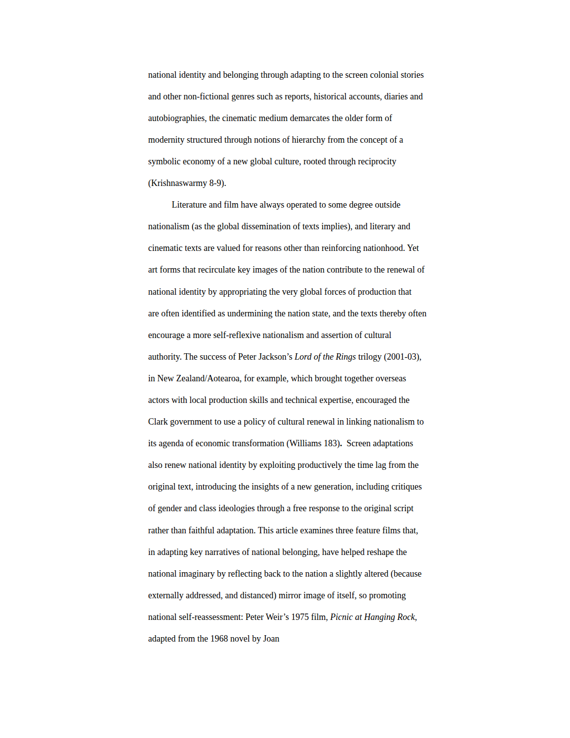national identity and belonging through adapting to the screen colonial stories and other non-fictional genres such as reports, historical accounts, diaries and autobiographies, the cinematic medium demarcates the older form of modernity structured through notions of hierarchy from the concept of a symbolic economy of a new global culture, rooted through reciprocity (Krishnaswarmy 8-9).
Literature and film have always operated to some degree outside nationalism (as the global dissemination of texts implies), and literary and cinematic texts are valued for reasons other than reinforcing nationhood. Yet art forms that recirculate key images of the nation contribute to the renewal of national identity by appropriating the very global forces of production that are often identified as undermining the nation state, and the texts thereby often encourage a more self-reflexive nationalism and assertion of cultural authority. The success of Peter Jackson’s Lord of the Rings trilogy (2001-03), in New Zealand/Aotearoa, for example, which brought together overseas actors with local production skills and technical expertise, encouraged the Clark government to use a policy of cultural renewal in linking nationalism to its agenda of economic transformation (Williams 183). Screen adaptations also renew national identity by exploiting productively the time lag from the original text, introducing the insights of a new generation, including critiques of gender and class ideologies through a free response to the original script rather than faithful adaptation. This article examines three feature films that, in adapting key narratives of national belonging, have helped reshape the national imaginary by reflecting back to the nation a slightly altered (because externally addressed, and distanced) mirror image of itself, so promoting national self-reassessment: Peter Weir’s 1975 film, Picnic at Hanging Rock, adapted from the 1968 novel by Joan